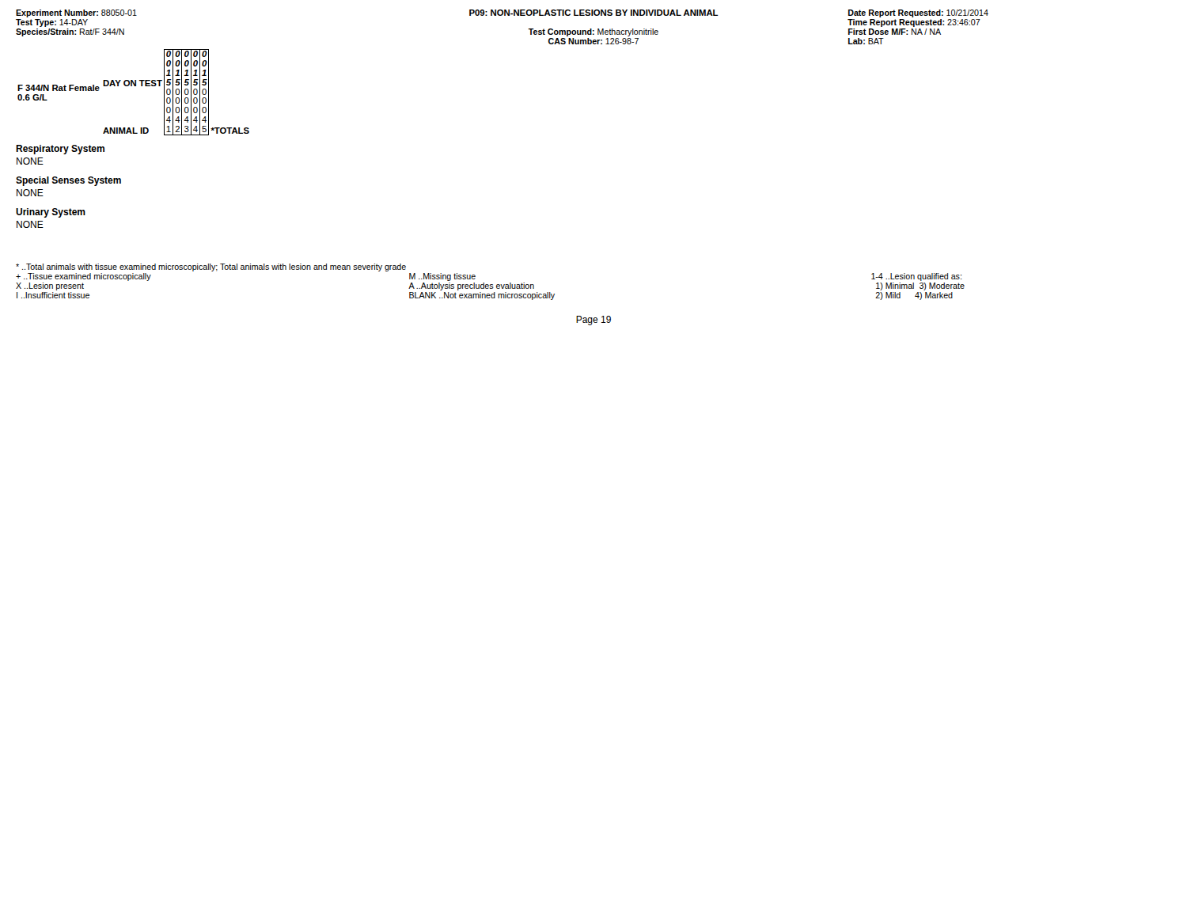| Experiment Number: 88050-01 Test Type: 14-DAY Species/Strain: Rat/F 344/N | P09: NON-NEOPLASTIC LESIONS BY INDIVIDUAL ANIMAL Test Compound: Methacrylonitrile CAS Number: 126-98-7 | Date Report Requested: 10/21/2014 Time Report Requested: 23:46:07 First Dose M/F: NA / NA Lab: BAT |
| F 344/N Rat Female 0.6 G/L | DAY ON TEST | 0 0 1 5 | 0 0 1 5 | 0 0 1 5 | 0 0 1 5 | 0 0 1 5 | |
| ANIMAL ID | 0 0 0 4 1 | 0 0 0 4 2 | 0 0 0 4 3 | 0 0 0 4 4 | 0 0 0 4 5 | *TOTALS |
Respiratory System
NONE
Special Senses System
NONE
Urinary System
NONE
* ..Total animals with tissue examined microscopically; Total animals with lesion and mean severity grade
| + ..Tissue examined microscopically X ..Lesion present I ..Insufficient tissue | M ..Missing tissue A ..Autolysis precludes evaluation BLANK ..Not examined microscopically | 1-4 ..Lesion qualified as: 1) Minimal 3) Moderate 2) Mild 4) Marked |
Page 19